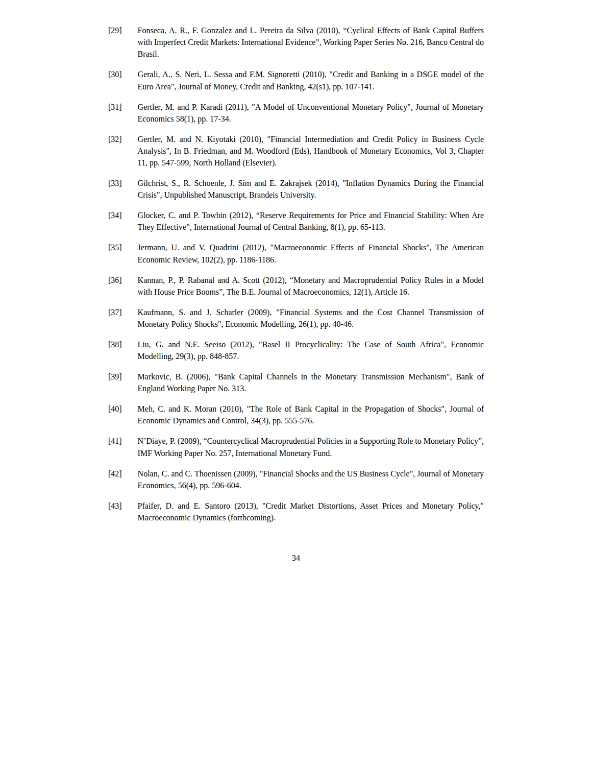[29] Fonseca, A. R., F. Gonzalez and L. Pereira da Silva (2010), “Cyclical Effects of Bank Capital Buffers with Imperfect Credit Markets: International Evidence”, Working Paper Series No. 216, Banco Central do Brasil.
[30] Gerali, A., S. Neri, L. Sessa and F.M. Signoretti (2010), "Credit and Banking in a DSGE model of the Euro Area", Journal of Money, Credit and Banking, 42(s1), pp. 107-141.
[31] Gertler, M. and P. Karadi (2011), "A Model of Unconventional Monetary Policy", Journal of Monetary Economics 58(1), pp. 17-34.
[32] Gertler, M. and N. Kiyotaki (2010), "Financial Intermediation and Credit Policy in Business Cycle Analysis", In B. Friedman, and M. Woodford (Eds), Handbook of Monetary Economics, Vol 3, Chapter 11, pp. 547-599, North Holland (Elsevier).
[33] Gilchrist, S., R. Schoenle, J. Sim and E. Zakrajsek (2014), "Inflation Dynamics During the Financial Crisis", Unpublished Manuscript, Brandeis University.
[34] Glocker, C. and P. Towbin (2012), “Reserve Requirements for Price and Financial Stability: When Are They Effective”, International Journal of Central Banking, 8(1), pp. 65-113.
[35] Jermann, U. and V. Quadrini (2012), "Macroeconomic Effects of Financial Shocks", The American Economic Review, 102(2), pp. 1186-1186.
[36] Kannan, P., P. Rabanal and A. Scott (2012), “Monetary and Macroprudential Policy Rules in a Model with House Price Booms”, The B.E. Journal of Macroeconomics, 12(1), Article 16.
[37] Kaufmann, S. and J. Scharler (2009), "Financial Systems and the Cost Channel Transmission of Monetary Policy Shocks", Economic Modelling, 26(1), pp. 40-46.
[38] Liu, G. and N.E. Seeiso (2012), "Basel II Procyclicality: The Case of South Africa", Economic Modelling, 29(3), pp. 848-857.
[39] Markovic, B. (2006), "Bank Capital Channels in the Monetary Transmission Mechanism", Bank of England Working Paper No. 313.
[40] Meh, C. and K. Moran (2010), "The Role of Bank Capital in the Propagation of Shocks", Journal of Economic Dynamics and Control, 34(3), pp. 555-576.
[41] N’Diaye, P. (2009), “Countercyclical Macroprudential Policies in a Supporting Role to Monetary Policy”, IMF Working Paper No. 257, International Monetary Fund.
[42] Nolan, C. and C. Thoenissen (2009), "Financial Shocks and the US Business Cycle", Journal of Monetary Economics, 56(4), pp. 596-604.
[43] Pfaifer, D. and E. Santoro (2013), "Credit Market Distortions, Asset Prices and Monetary Policy," Macroeconomic Dynamics (forthcoming).
34